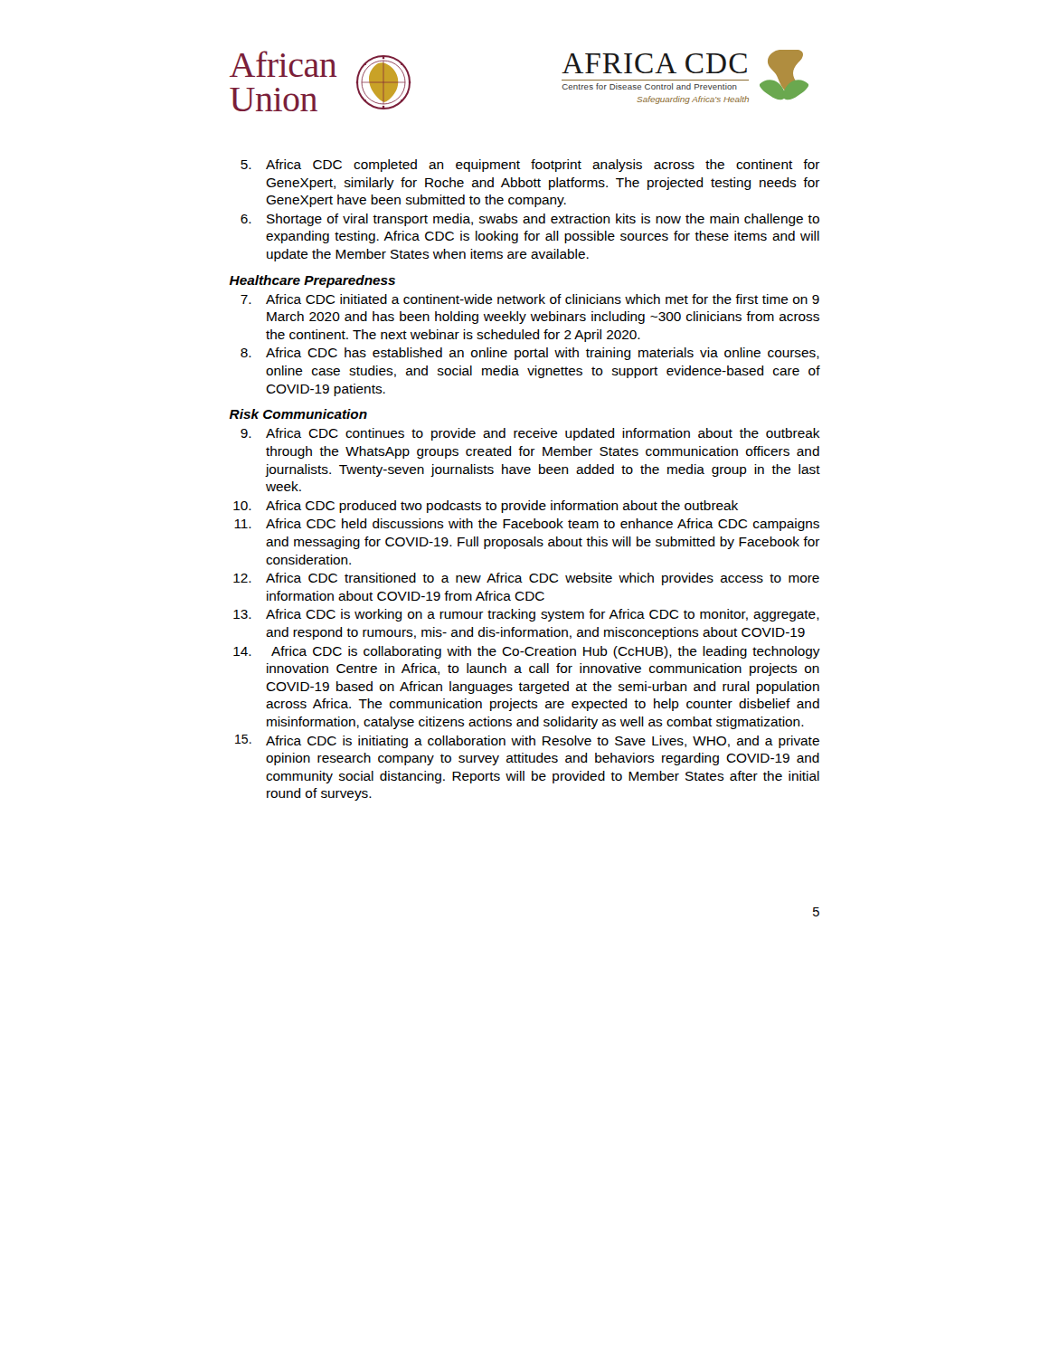AfricanUnion
AFRICA CDC
Centres for Disease Control and Prevention
Safeguarding Africa's Health
5. Africa CDC completed an equipment footprint analysis across the continent for GeneXpert, similarly for Roche and Abbott platforms. The projected testing needs for GeneXpert have been submitted to the company.
6. Shortage of viral transport media, swabs and extraction kits is now the main challenge to expanding testing. Africa CDC is looking for all possible sources for these items and will update the Member States when items are available.
Healthcare Preparedness
7. Africa CDC initiated a continent-wide network of clinicians which met for the first time on 9 March 2020 and has been holding weekly webinars including ~300 clinicians from across the continent. The next webinar is scheduled for 2 April 2020.
8. Africa CDC has established an online portal with training materials via online courses, online case studies, and social media vignettes to support evidence-based care of COVID-19 patients.
Risk Communication
9. Africa CDC continues to provide and receive updated information about the outbreak through the WhatsApp groups created for Member States communication officers and journalists. Twenty-seven journalists have been added to the media group in the last week.
10. Africa CDC produced two podcasts to provide information about the outbreak
11. Africa CDC held discussions with the Facebook team to enhance Africa CDC campaigns and messaging for COVID-19. Full proposals about this will be submitted by Facebook for consideration.
12. Africa CDC transitioned to a new Africa CDC website which provides access to more information about COVID-19 from Africa CDC
13. Africa CDC is working on a rumour tracking system for Africa CDC to monitor, aggregate, and respond to rumours, mis- and dis-information, and misconceptions about COVID-19
14. Africa CDC is collaborating with the Co-Creation Hub (CcHUB), the leading technology innovation Centre in Africa, to launch a call for innovative communication projects on COVID-19 based on African languages targeted at the semi-urban and rural population across Africa. The communication projects are expected to help counter disbelief and misinformation, catalyse citizens actions and solidarity as well as combat stigmatization.
15. Africa CDC is initiating a collaboration with Resolve to Save Lives, WHO, and a private opinion research company to survey attitudes and behaviors regarding COVID-19 and community social distancing. Reports will be provided to Member States after the initial round of surveys.
5